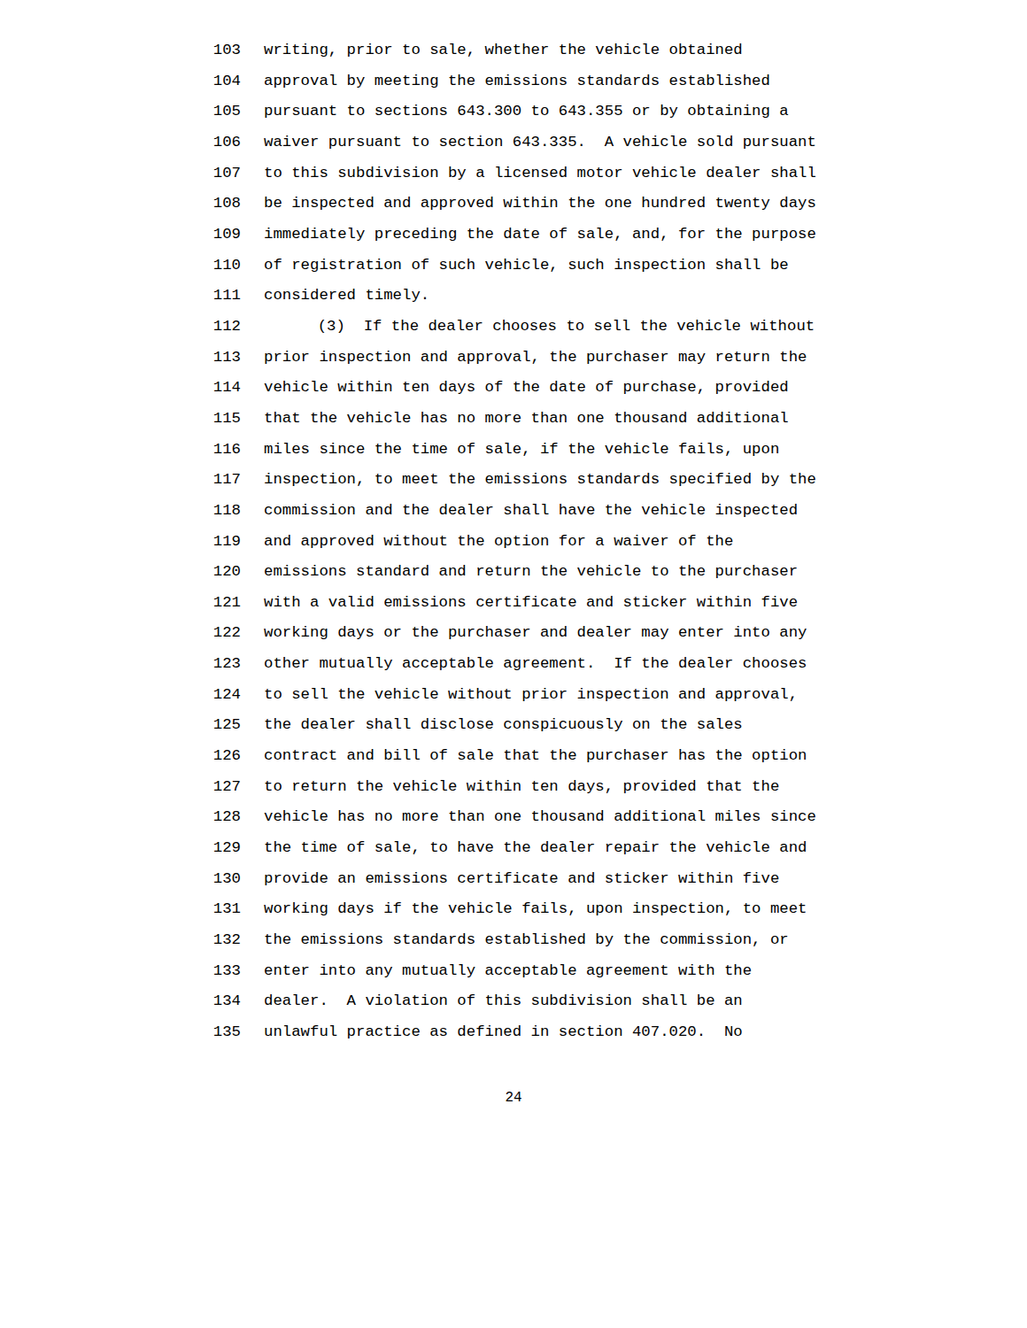writing, prior to sale, whether the vehicle obtained
approval by meeting the emissions standards established
pursuant to sections 643.300 to 643.355 or by obtaining a
waiver pursuant to section 643.335. A vehicle sold pursuant
to this subdivision by a licensed motor vehicle dealer shall
be inspected and approved within the one hundred twenty days
immediately preceding the date of sale, and, for the purpose
of registration of such vehicle, such inspection shall be
considered timely.
(3) If the dealer chooses to sell the vehicle without
prior inspection and approval, the purchaser may return the
vehicle within ten days of the date of purchase, provided
that the vehicle has no more than one thousand additional
miles since the time of sale, if the vehicle fails, upon
inspection, to meet the emissions standards specified by the
commission and the dealer shall have the vehicle inspected
and approved without the option for a waiver of the
emissions standard and return the vehicle to the purchaser
with a valid emissions certificate and sticker within five
working days or the purchaser and dealer may enter into any
other mutually acceptable agreement. If the dealer chooses
to sell the vehicle without prior inspection and approval,
the dealer shall disclose conspicuously on the sales
contract and bill of sale that the purchaser has the option
to return the vehicle within ten days, provided that the
vehicle has no more than one thousand additional miles since
the time of sale, to have the dealer repair the vehicle and
provide an emissions certificate and sticker within five
working days if the vehicle fails, upon inspection, to meet
the emissions standards established by the commission, or
enter into any mutually acceptable agreement with the
dealer. A violation of this subdivision shall be an
unlawful practice as defined in section 407.020. No
24